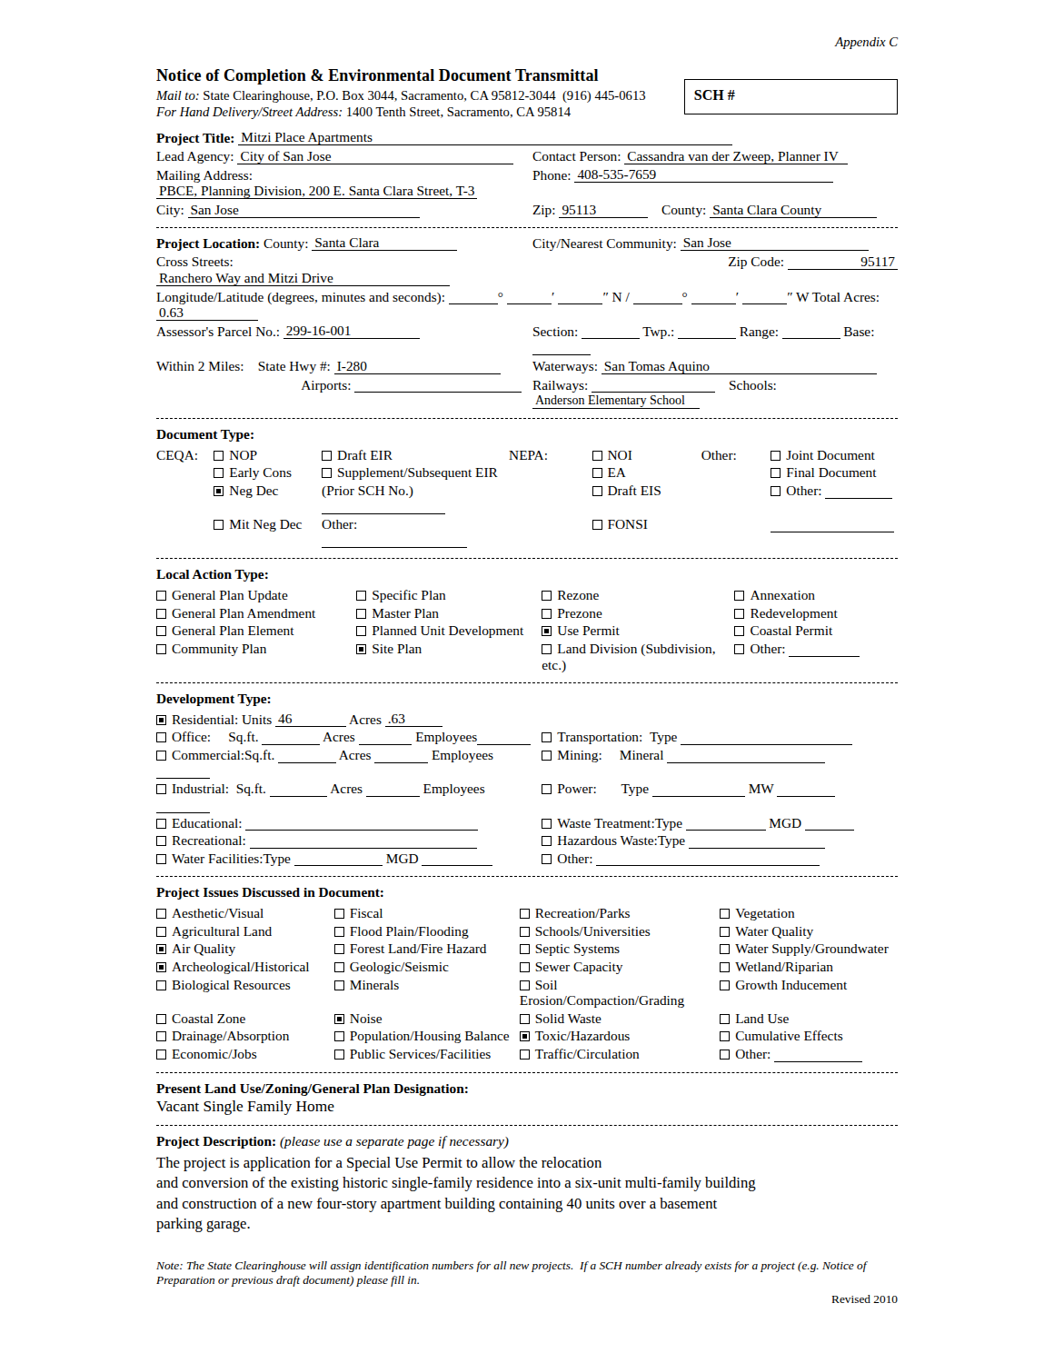Appendix C
Notice of Completion & Environmental Document Transmittal
Mail to: State Clearinghouse, P.O. Box 3044, Sacramento, CA 95812-3044 (916) 445-0613
For Hand Delivery/Street Address: 1400 Tenth Street, Sacramento, CA 95814
SCH #
Project Title: Mitzi Place Apartments
Lead Agency: City of San Jose
Contact Person: Cassandra van der Zweep, Planner IV
Mailing Address: PBCE, Planning Division, 200 E. Santa Clara Street, T-3
Phone: 408-535-7659
City: San Jose
Zip: 95113 County: Santa Clara County
Project Location: County: Santa Clara
City/Nearest Community: San Jose
Cross Streets: Ranchero Way and Mitzi Drive
Zip Code: 95117
Longitude/Latitude (degrees, minutes and seconds): ° ′ ″ N / ° ′ ″ W Total Acres: 0.63
Assessor's Parcel No.: 299-16-001
Section: Twp.: Range: Base:
Within 2 Miles: State Hwy #: I-280
Waterways: San Tomas Aquino
Airports:
Railways: Schools: Anderson Elementary School
Document Type:
| CEQA: | NOP | Draft EIR | NEPA: | NOI | Other: | Joint Document |
| | Early Cons | Supplement/Subsequent EIR | | EA | | Final Document |
| | Neg Dec | (Prior SCH No.) | | Draft EIS | | Other: |
| | Mit Neg Dec | Other: | | FONSI | | |
Local Action Type:
| General Plan Update | Specific Plan | Rezone | Annexation |
| General Plan Amendment | Master Plan | Prezone | Redevelopment |
| General Plan Element | Planned Unit Development | Use Permit | Coastal Permit |
| Community Plan | Site Plan | Land Division (Subdivision, etc.) | Other: |
Development Type:
| Residential: Units 46 Acres .63 | |
| Office: Sq.ft. Acres Employees | Transportation: Type |
| Commercial:Sq.ft. Acres Employees | Mining: Mineral |
| Industrial: Sq.ft. Acres Employees | Power: Type MW |
| Educational: | Waste Treatment:Type MGD |
| Recreational: | Hazardous Waste:Type |
| Water Facilities:Type MGD | Other: |
Project Issues Discussed in Document:
| Aesthetic/Visual | Fiscal | Recreation/Parks | Vegetation |
| Agricultural Land | Flood Plain/Flooding | Schools/Universities | Water Quality |
| Air Quality | Forest Land/Fire Hazard | Septic Systems | Water Supply/Groundwater |
| Archeological/Historical | Geologic/Seismic | Sewer Capacity | Wetland/Riparian |
| Biological Resources | Minerals | Soil Erosion/Compaction/Grading | Growth Inducement |
| Coastal Zone | Noise | Solid Waste | Land Use |
| Drainage/Absorption | Population/Housing Balance | Toxic/Hazardous | Cumulative Effects |
| Economic/Jobs | Public Services/Facilities | Traffic/Circulation | Other: |
Present Land Use/Zoning/General Plan Designation:
Vacant Single Family Home
Project Description: (please use a separate page if necessary)
The project is application for a Special Use Permit to allow the relocation
and conversion of the existing historic single-family residence into a six-unit multi-family building
and construction of a new four-story apartment building containing 40 units over a basement
parking garage.
Note: The State Clearinghouse will assign identification numbers for all new projects. If a SCH number already exists for a project (e.g. Notice of Preparation or previous draft document) please fill in.
Revised 2010